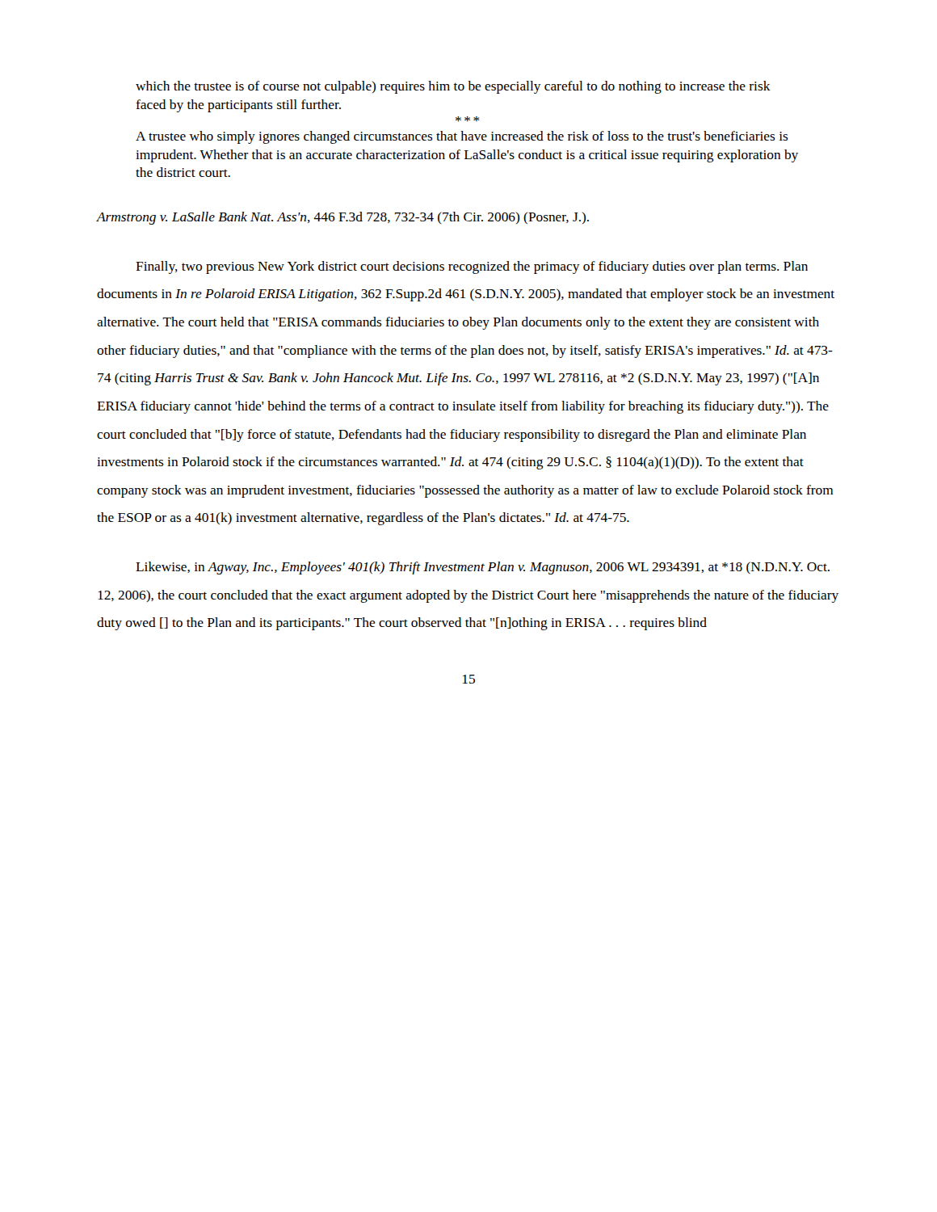which the trustee is of course not culpable) requires him to be especially careful to do nothing to increase the risk faced by the participants still further.
***
A trustee who simply ignores changed circumstances that have increased the risk of loss to the trust's beneficiaries is imprudent. Whether that is an accurate characterization of LaSalle's conduct is a critical issue requiring exploration by the district court.
Armstrong v. LaSalle Bank Nat. Ass'n, 446 F.3d 728, 732-34 (7th Cir. 2006) (Posner, J.).
Finally, two previous New York district court decisions recognized the primacy of fiduciary duties over plan terms. Plan documents in In re Polaroid ERISA Litigation, 362 F.Supp.2d 461 (S.D.N.Y. 2005), mandated that employer stock be an investment alternative. The court held that "ERISA commands fiduciaries to obey Plan documents only to the extent they are consistent with other fiduciary duties," and that "compliance with the terms of the plan does not, by itself, satisfy ERISA's imperatives." Id. at 473-74 (citing Harris Trust & Sav. Bank v. John Hancock Mut. Life Ins. Co., 1997 WL 278116, at *2 (S.D.N.Y. May 23, 1997) ("[A]n ERISA fiduciary cannot 'hide' behind the terms of a contract to insulate itself from liability for breaching its fiduciary duty.")). The court concluded that "[b]y force of statute, Defendants had the fiduciary responsibility to disregard the Plan and eliminate Plan investments in Polaroid stock if the circumstances warranted." Id. at 474 (citing 29 U.S.C. § 1104(a)(1)(D)). To the extent that company stock was an imprudent investment, fiduciaries "possessed the authority as a matter of law to exclude Polaroid stock from the ESOP or as a 401(k) investment alternative, regardless of the Plan's dictates." Id. at 474-75.
Likewise, in Agway, Inc., Employees' 401(k) Thrift Investment Plan v. Magnuson, 2006 WL 2934391, at *18 (N.D.N.Y. Oct. 12, 2006), the court concluded that the exact argument adopted by the District Court here "misapprehends the nature of the fiduciary duty owed [] to the Plan and its participants." The court observed that "[n]othing in ERISA . . . requires blind
15